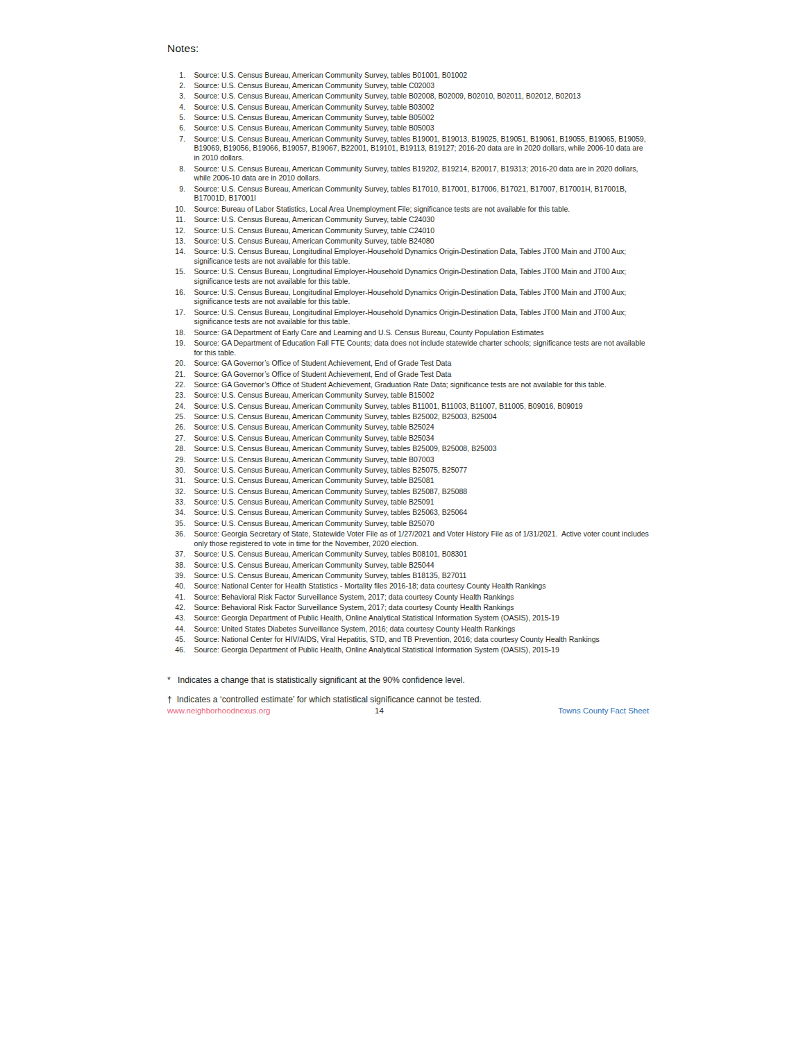Notes:
Source: U.S. Census Bureau, American Community Survey, tables B01001, B01002
Source: U.S. Census Bureau, American Community Survey, table C02003
Source: U.S. Census Bureau, American Community Survey, table B02008, B02009, B02010, B02011, B02012, B02013
Source: U.S. Census Bureau, American Community Survey, table B03002
Source: U.S. Census Bureau, American Community Survey, table B05002
Source: U.S. Census Bureau, American Community Survey, table B05003
Source: U.S. Census Bureau, American Community Survey, tables B19001, B19013, B19025, B19051, B19061, B19055, B19065, B19059, B19069, B19056, B19066, B19057, B19067, B22001, B19101, B19113, B19127; 2016-20 data are in 2020 dollars, while 2006-10 data are in 2010 dollars.
Source: U.S. Census Bureau, American Community Survey, tables B19202, B19214, B20017, B19313; 2016-20 data are in 2020 dollars, while 2006-10 data are in 2010 dollars.
Source: U.S. Census Bureau, American Community Survey, tables B17010, B17001, B17006, B17021, B17007, B17001H, B17001B, B17001D, B17001I
Source: Bureau of Labor Statistics, Local Area Unemployment File; significance tests are not available for this table.
Source: U.S. Census Bureau, American Community Survey, table C24030
Source: U.S. Census Bureau, American Community Survey, table C24010
Source: U.S. Census Bureau, American Community Survey, table B24080
Source: U.S. Census Bureau, Longitudinal Employer-Household Dynamics Origin-Destination Data, Tables JT00 Main and JT00 Aux; significance tests are not available for this table.
Source: U.S. Census Bureau, Longitudinal Employer-Household Dynamics Origin-Destination Data, Tables JT00 Main and JT00 Aux; significance tests are not available for this table.
Source: U.S. Census Bureau, Longitudinal Employer-Household Dynamics Origin-Destination Data, Tables JT00 Main and JT00 Aux; significance tests are not available for this table.
Source: U.S. Census Bureau, Longitudinal Employer-Household Dynamics Origin-Destination Data, Tables JT00 Main and JT00 Aux; significance tests are not available for this table.
Source: GA Department of Early Care and Learning and U.S. Census Bureau, County Population Estimates
Source: GA Department of Education Fall FTE Counts; data does not include statewide charter schools; significance tests are not available for this table.
Source: GA Governor’s Office of Student Achievement, End of Grade Test Data
Source: GA Governor’s Office of Student Achievement, End of Grade Test Data
Source: GA Governor’s Office of Student Achievement, Graduation Rate Data; significance tests are not available for this table.
Source: U.S. Census Bureau, American Community Survey, table B15002
Source: U.S. Census Bureau, American Community Survey, tables B11001, B11003, B11007, B11005, B09016, B09019
Source: U.S. Census Bureau, American Community Survey, tables B25002, B25003, B25004
Source: U.S. Census Bureau, American Community Survey, table B25024
Source: U.S. Census Bureau, American Community Survey, table B25034
Source: U.S. Census Bureau, American Community Survey, tables B25009, B25008, B25003
Source: U.S. Census Bureau, American Community Survey, table B07003
Source: U.S. Census Bureau, American Community Survey, tables B25075, B25077
Source: U.S. Census Bureau, American Community Survey, table B25081
Source: U.S. Census Bureau, American Community Survey, tables B25087, B25088
Source: U.S. Census Bureau, American Community Survey, table B25091
Source: U.S. Census Bureau, American Community Survey, tables B25063, B25064
Source: U.S. Census Bureau, American Community Survey, table B25070
Source: Georgia Secretary of State, Statewide Voter File as of 1/27/2021 and Voter History File as of 1/31/2021. Active voter count includes only those registered to vote in time for the November, 2020 election.
Source: U.S. Census Bureau, American Community Survey, tables B08101, B08301
Source: U.S. Census Bureau, American Community Survey, table B25044
Source: U.S. Census Bureau, American Community Survey, tables B18135, B27011
Source: National Center for Health Statistics - Mortality files 2016-18; data courtesy County Health Rankings
Source: Behavioral Risk Factor Surveillance System, 2017; data courtesy County Health Rankings
Source: Behavioral Risk Factor Surveillance System, 2017; data courtesy County Health Rankings
Source: Georgia Department of Public Health, Online Analytical Statistical Information System (OASIS), 2015-19
Source: United States Diabetes Surveillance System, 2016; data courtesy County Health Rankings
Source: National Center for HIV/AIDS, Viral Hepatitis, STD, and TB Prevention, 2016; data courtesy County Health Rankings
Source: Georgia Department of Public Health, Online Analytical Statistical Information System (OASIS), 2015-19
* Indicates a change that is statistically significant at the 90% confidence level.
† Indicates a ‘controlled estimate’ for which statistical significance cannot be tested.
www.neighborhoodnexus.org 14 Towns County Fact Sheet